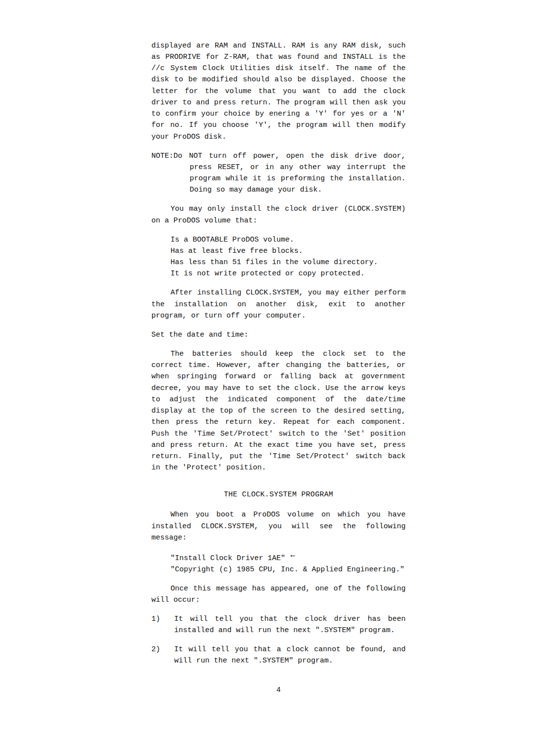displayed are RAM and INSTALL. RAM is any RAM disk, such as PRODRIVE for Z-RAM, that was found and INSTALL is the //c System Clock Utilities disk itself. The name of the disk to be modified should also be displayed. Choose the letter for the volume that you want to add the clock driver to and press return. The program will then ask you to confirm your choice by enering a 'Y' for yes or a 'N' for no. If you choose 'Y', the program will then modify your ProDOS disk.
NOTE: Do NOT turn off power, open the disk drive door, press RESET, or in any other way interrupt the program while it is preforming the installation. Doing so may damage your disk.
You may only install the clock driver (CLOCK.SYSTEM) on a ProDOS volume that:
Is a BOOTABLE ProDOS volume.
Has at least five free blocks.
Has less than 51 files in the volume directory.
It is not write protected or copy protected.
After installing CLOCK.SYSTEM, you may either perform the installation on another disk, exit to another program, or turn off your computer.
Set the date and time:
The batteries should keep the clock set to the correct time. However, after changing the batteries, or when springing forward or falling back at government decree, you may have to set the clock. Use the arrow keys to adjust the indicated component of the date/time display at the top of the screen to the desired setting, then press the return key. Repeat for each component. Push the 'Time Set/Protect' switch to the 'Set' position and press return. At the exact time you have set, press return. Finally, put the 'Time Set/Protect' switch back in the 'Protect' position.
THE CLOCK.SYSTEM PROGRAM
When you boot a ProDOS volume on which you have installed CLOCK.SYSTEM, you will see the following message:
"Install Clock Driver 1AE"⟵
"Copyright (c) 1985 CPU, Inc. & Applied Engineering."
Once this message has appeared, one of the following will occur:
It will tell you that the clock driver has been installed and will run the next ".SYSTEM" program.
It will tell you that a clock cannot be found, and will run the next ".SYSTEM" program.
4